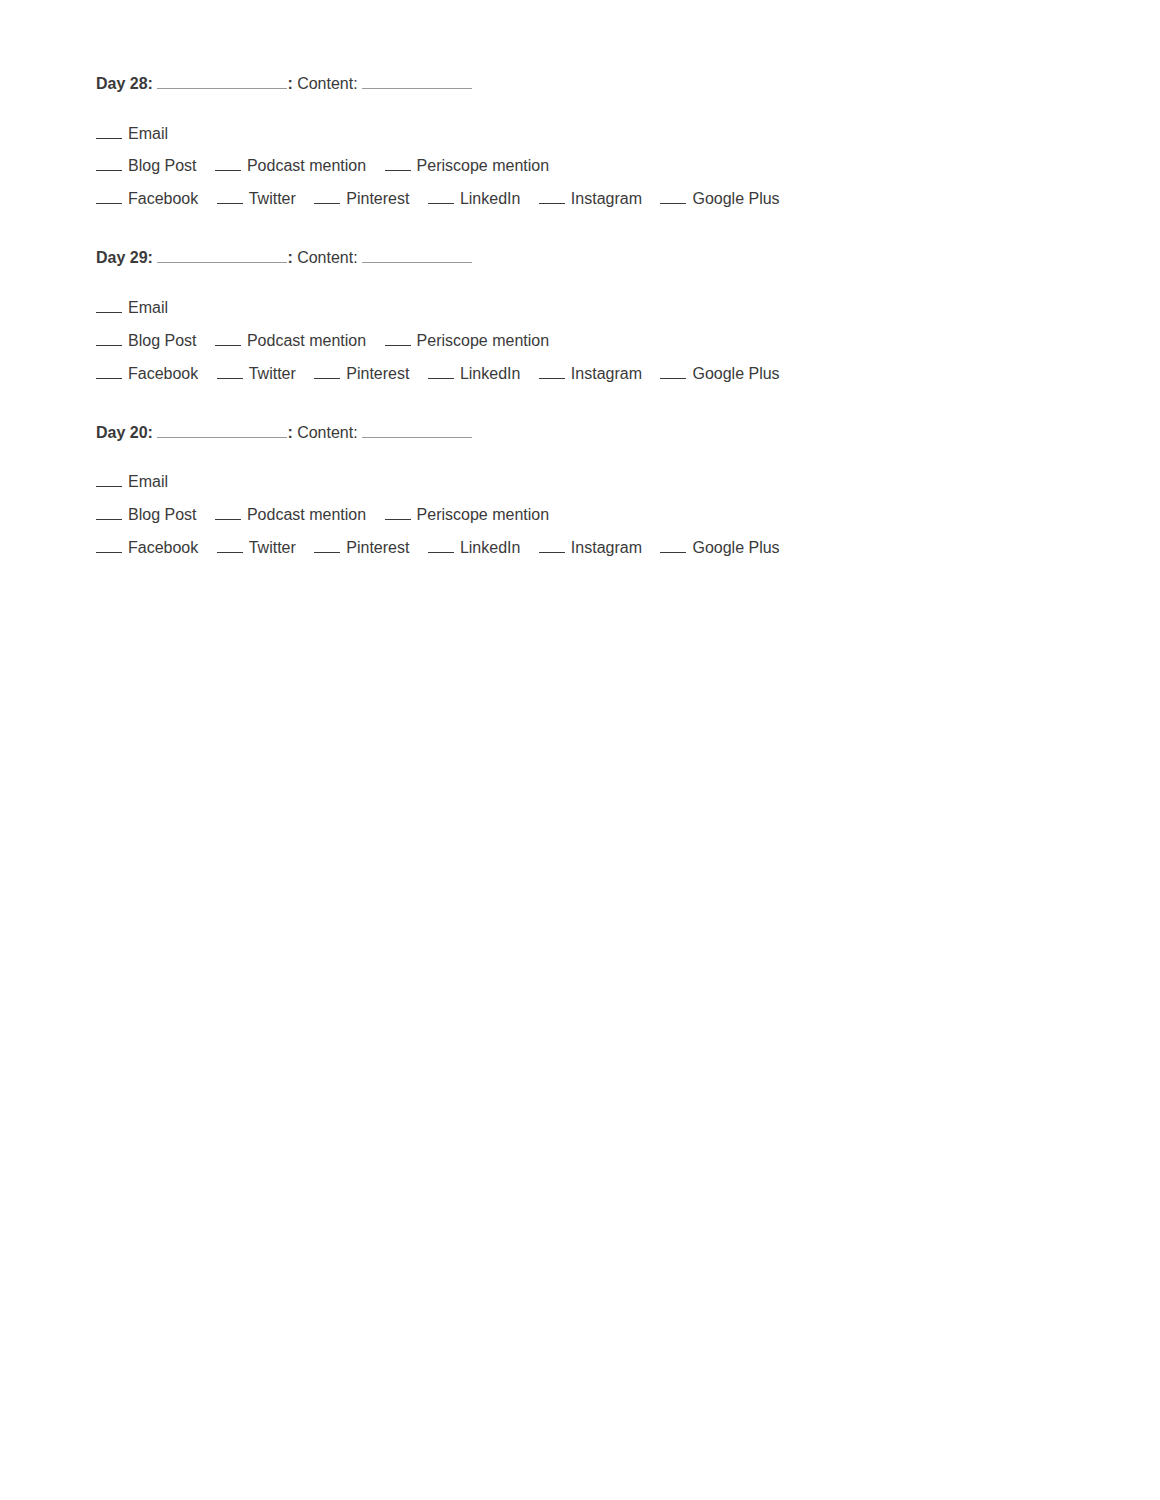Day 28: : Content:
Email
Blog Post Podcast mention Periscope mention
Facebook Twitter Pinterest LinkedIn Instagram Google Plus
Day 29: : Content:
Email
Blog Post Podcast mention Periscope mention
Facebook Twitter Pinterest LinkedIn Instagram Google Plus
Day 20: : Content:
Email
Blog Post Podcast mention Periscope mention
Facebook Twitter Pinterest LinkedIn Instagram Google Plus